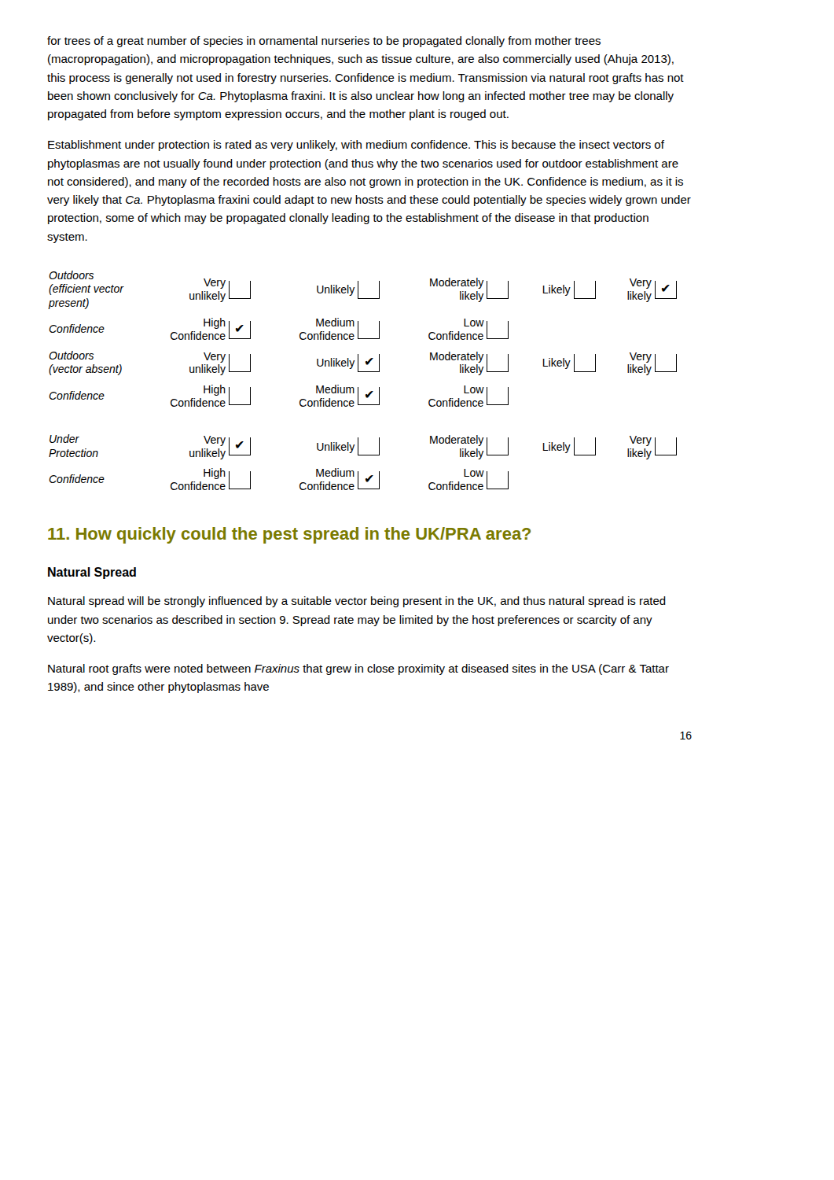for trees of a great number of species in ornamental nurseries to be propagated clonally from mother trees (macropropagation), and micropropagation techniques, such as tissue culture, are also commercially used (Ahuja 2013), this process is generally not used in forestry nurseries. Confidence is medium. Transmission via natural root grafts has not been shown conclusively for Ca. Phytoplasma fraxini. It is also unclear how long an infected mother tree may be clonally propagated from before symptom expression occurs, and the mother plant is rouged out.
Establishment under protection is rated as very unlikely, with medium confidence. This is because the insect vectors of phytoplasmas are not usually found under protection (and thus why the two scenarios used for outdoor establishment are not considered), and many of the recorded hosts are also not grown in protection in the UK. Confidence is medium, as it is very likely that Ca. Phytoplasma fraxini could adapt to new hosts and these could potentially be species widely grown under protection, some of which may be propagated clonally leading to the establishment of the disease in that production system.
| Outdoors (efficient vector present) | Very unlikely | | Unlikely | | Moderately likely | | Likely | | Very likely | ✔ |
| Confidence | High Confidence | ✔ | Medium Confidence | | Low Confidence | | |
| Outdoors (vector absent) | Very unlikely | | Unlikely | ✔ | Moderately likely | | Likely | | Very likely | |
| Confidence | High Confidence | | Medium Confidence | ✔ | Low Confidence | | |
| Under Protection | Very unlikely | ✔ | Unlikely | | Moderately likely | | Likely | | Very likely | |
| Confidence | High Confidence | | Medium Confidence | ✔ | Low Confidence | | |
11. How quickly could the pest spread in the UK/PRA area?
Natural Spread
Natural spread will be strongly influenced by a suitable vector being present in the UK, and thus natural spread is rated under two scenarios as described in section 9. Spread rate may be limited by the host preferences or scarcity of any vector(s).
Natural root grafts were noted between Fraxinus that grew in close proximity at diseased sites in the USA (Carr & Tattar 1989), and since other phytoplasmas have
16